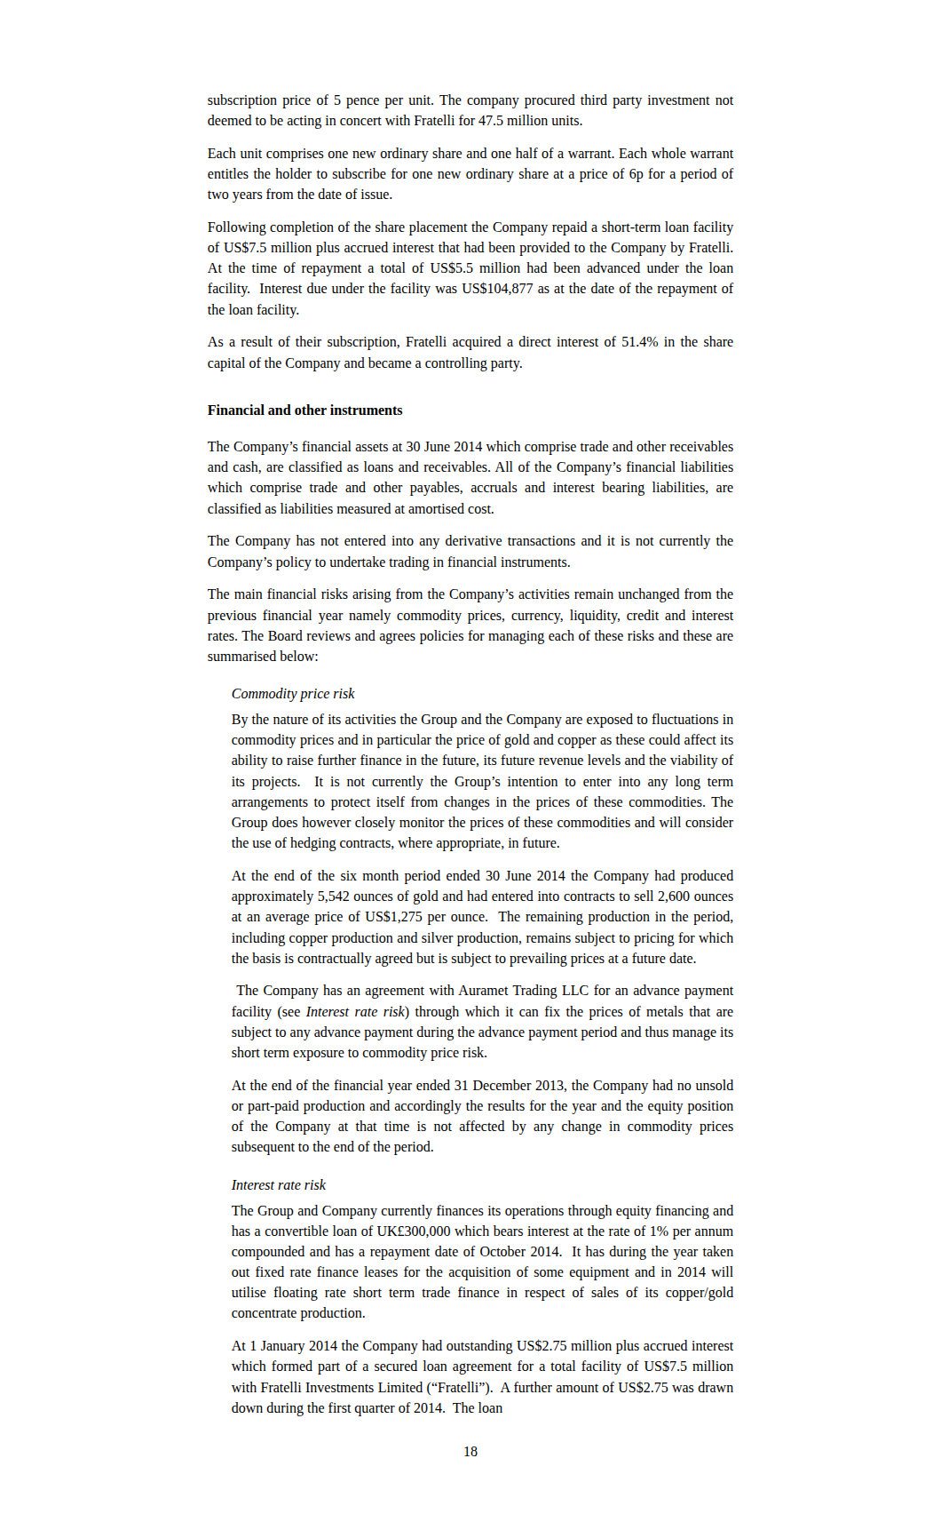subscription price of 5 pence per unit. The company procured third party investment not deemed to be acting in concert with Fratelli for 47.5 million units.
Each unit comprises one new ordinary share and one half of a warrant. Each whole warrant entitles the holder to subscribe for one new ordinary share at a price of 6p for a period of two years from the date of issue.
Following completion of the share placement the Company repaid a short-term loan facility of US$7.5 million plus accrued interest that had been provided to the Company by Fratelli. At the time of repayment a total of US$5.5 million had been advanced under the loan facility. Interest due under the facility was US$104,877 as at the date of the repayment of the loan facility.
As a result of their subscription, Fratelli acquired a direct interest of 51.4% in the share capital of the Company and became a controlling party.
Financial and other instruments
The Company’s financial assets at 30 June 2014 which comprise trade and other receivables and cash, are classified as loans and receivables. All of the Company’s financial liabilities which comprise trade and other payables, accruals and interest bearing liabilities, are classified as liabilities measured at amortised cost.
The Company has not entered into any derivative transactions and it is not currently the Company’s policy to undertake trading in financial instruments.
The main financial risks arising from the Company’s activities remain unchanged from the previous financial year namely commodity prices, currency, liquidity, credit and interest rates. The Board reviews and agrees policies for managing each of these risks and these are summarised below:
Commodity price risk
By the nature of its activities the Group and the Company are exposed to fluctuations in commodity prices and in particular the price of gold and copper as these could affect its ability to raise further finance in the future, its future revenue levels and the viability of its projects. It is not currently the Group’s intention to enter into any long term arrangements to protect itself from changes in the prices of these commodities. The Group does however closely monitor the prices of these commodities and will consider the use of hedging contracts, where appropriate, in future.
At the end of the six month period ended 30 June 2014 the Company had produced approximately 5,542 ounces of gold and had entered into contracts to sell 2,600 ounces at an average price of US$1,275 per ounce. The remaining production in the period, including copper production and silver production, remains subject to pricing for which the basis is contractually agreed but is subject to prevailing prices at a future date.
The Company has an agreement with Auramet Trading LLC for an advance payment facility (see Interest rate risk) through which it can fix the prices of metals that are subject to any advance payment during the advance payment period and thus manage its short term exposure to commodity price risk.
At the end of the financial year ended 31 December 2013, the Company had no unsold or part-paid production and accordingly the results for the year and the equity position of the Company at that time is not affected by any change in commodity prices subsequent to the end of the period.
Interest rate risk
The Group and Company currently finances its operations through equity financing and has a convertible loan of UK£300,000 which bears interest at the rate of 1% per annum compounded and has a repayment date of October 2014. It has during the year taken out fixed rate finance leases for the acquisition of some equipment and in 2014 will utilise floating rate short term trade finance in respect of sales of its copper/gold concentrate production.
At 1 January 2014 the Company had outstanding US$2.75 million plus accrued interest which formed part of a secured loan agreement for a total facility of US$7.5 million with Fratelli Investments Limited (“Fratelli”). A further amount of US$2.75 was drawn down during the first quarter of 2014. The loan
18